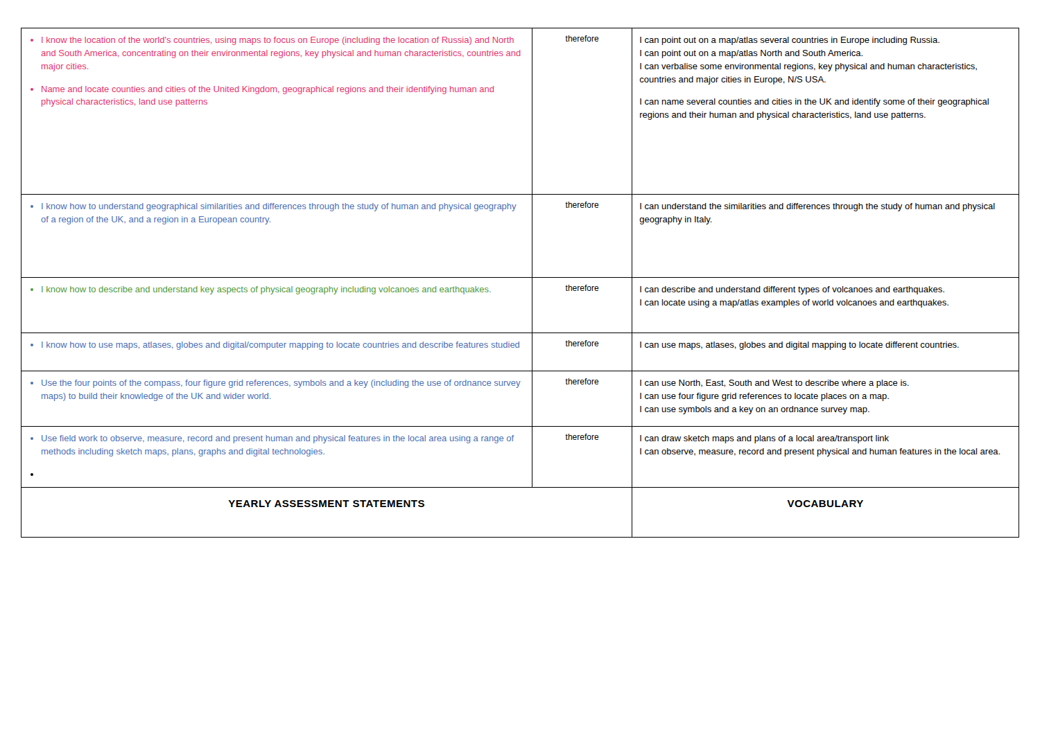| I know the location of the world's countries, using maps to focus on Europe (including the location of Russia) and North and South America, concentrating on their environmental regions, key physical and human characteristics, countries and major cities. Name and locate counties and cities of the United Kingdom, geographical regions and their identifying human and physical characteristics, land use patterns | therefore | I can point out on a map/atlas several countries in Europe including Russia. I can point out on a map/atlas North and South America. I can verbalise some environmental regions, key physical and human characteristics, countries and major cities in Europe, N/S USA. I can name several counties and cities in the UK and identify some of their geographical regions and their human and physical characteristics, land use patterns. |
| I know how to understand geographical similarities and differences through the study of human and physical geography of a region of the UK, and a region in a European country. | therefore | I can understand the similarities and differences through the study of human and physical geography in Italy. |
| I know how to describe and understand key aspects of physical geography including volcanoes and earthquakes. | therefore | I can describe and understand different types of volcanoes and earthquakes. I can locate using a map/atlas examples of world volcanoes and earthquakes. |
| I know how to use maps, atlases, globes and digital/computer mapping to locate countries and describe features studied | therefore | I can use maps, atlases, globes and digital mapping to locate different countries. |
| Use the four points of the compass, four figure grid references, symbols and a key (including the use of ordnance survey maps) to build their knowledge of the UK and wider world. | therefore | I can use North, East, South and West to describe where a place is. I can use four figure grid references to locate places on a map. I can use symbols and a key on an ordnance survey map. |
| Use field work to observe, measure, record and present human and physical features in the local area using a range of methods including sketch maps, plans, graphs and digital technologies. | therefore | I can draw sketch maps and plans of a local area/transport link I can observe, measure, record and present physical and human features in the local area. |
| YEARLY ASSESSMENT STATEMENTS | VOCABULARY |